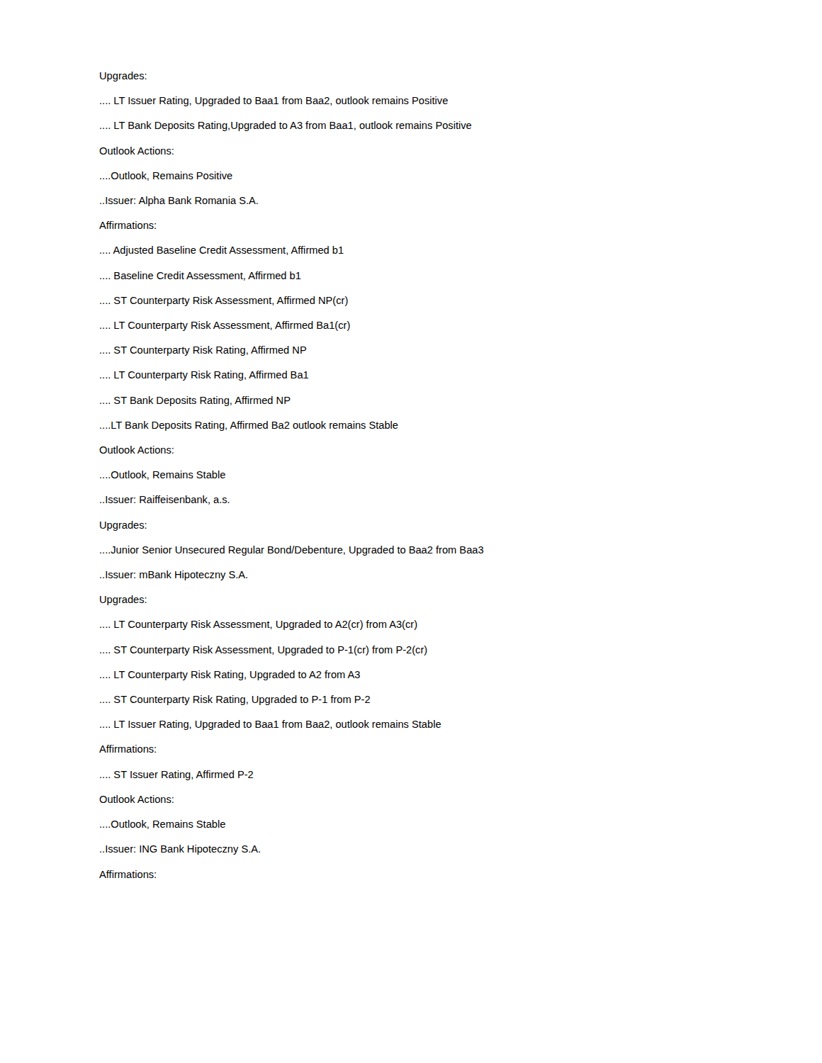Upgrades:
.... LT Issuer Rating, Upgraded to Baa1 from Baa2, outlook remains Positive
.... LT Bank Deposits Rating,Upgraded to A3 from Baa1, outlook remains Positive
Outlook Actions:
....Outlook, Remains Positive
..Issuer: Alpha Bank Romania S.A.
Affirmations:
.... Adjusted Baseline Credit Assessment, Affirmed b1
.... Baseline Credit Assessment, Affirmed b1
.... ST Counterparty Risk Assessment, Affirmed NP(cr)
.... LT Counterparty Risk Assessment, Affirmed Ba1(cr)
.... ST Counterparty Risk Rating, Affirmed NP
.... LT Counterparty Risk Rating, Affirmed Ba1
.... ST Bank Deposits Rating, Affirmed NP
....LT Bank Deposits Rating, Affirmed Ba2 outlook remains Stable
Outlook Actions:
....Outlook, Remains Stable
..Issuer: Raiffeisenbank, a.s.
Upgrades:
....Junior Senior Unsecured Regular Bond/Debenture, Upgraded to Baa2 from Baa3
..Issuer: mBank Hipoteczny S.A.
Upgrades:
.... LT Counterparty Risk Assessment, Upgraded to A2(cr) from A3(cr)
.... ST Counterparty Risk Assessment, Upgraded to P-1(cr) from P-2(cr)
.... LT Counterparty Risk Rating, Upgraded to A2 from A3
.... ST Counterparty Risk Rating, Upgraded to P-1 from P-2
.... LT Issuer Rating, Upgraded to Baa1 from Baa2, outlook remains Stable
Affirmations:
.... ST Issuer Rating, Affirmed P-2
Outlook Actions:
....Outlook, Remains Stable
..Issuer: ING Bank Hipoteczny S.A.
Affirmations: